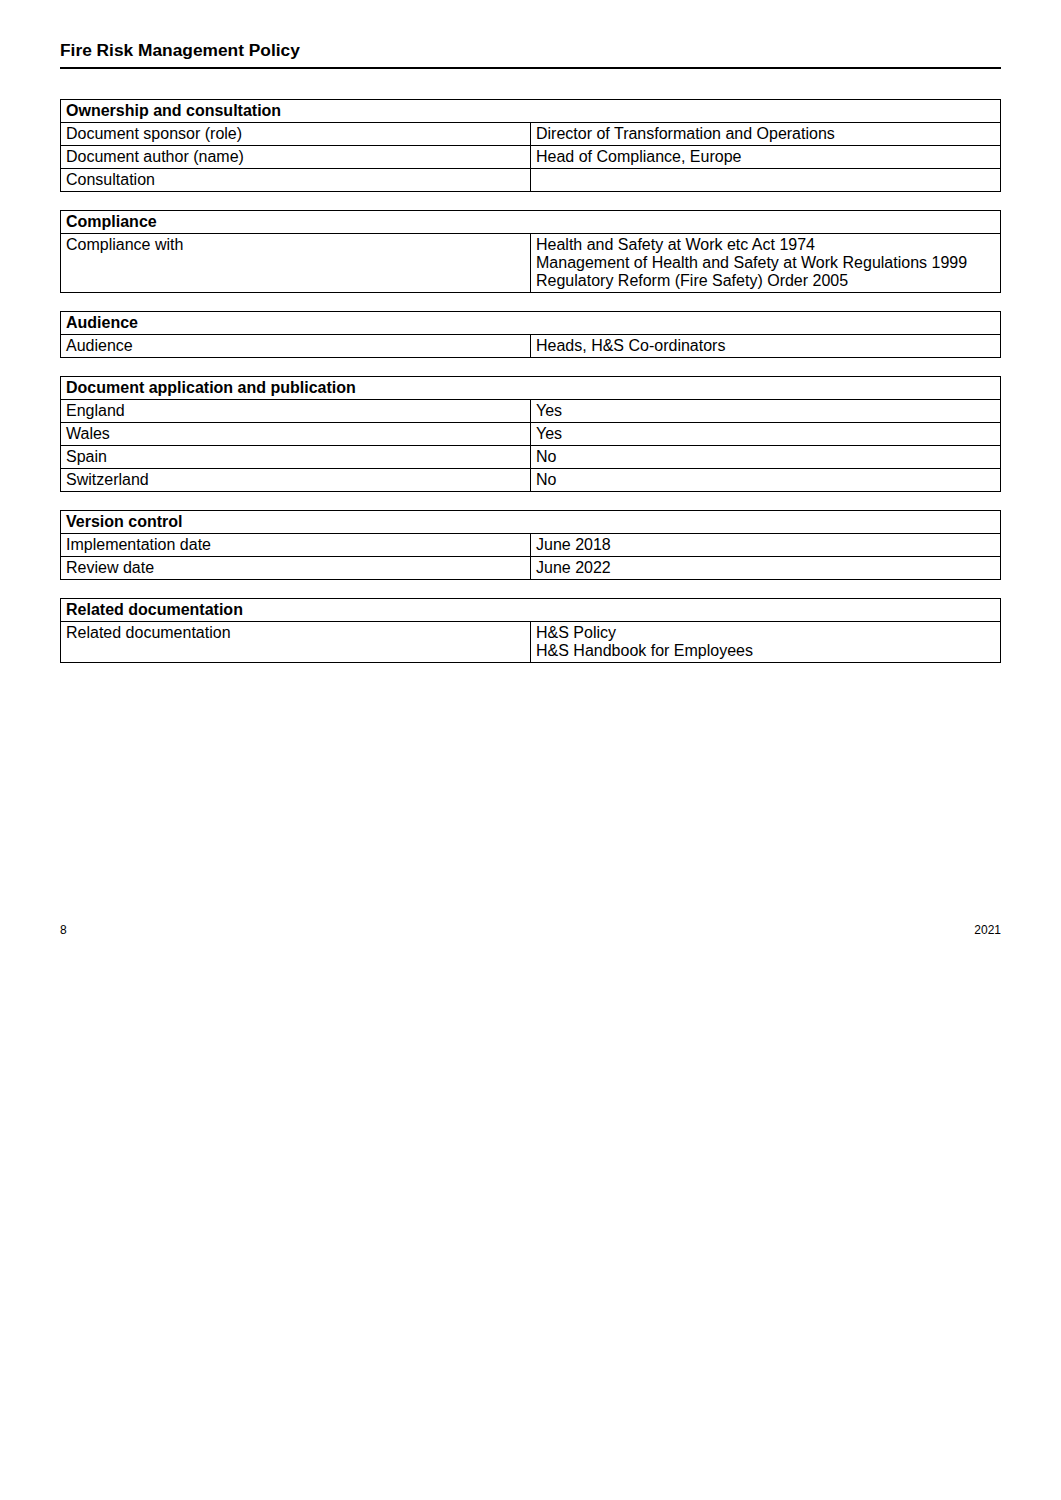Fire Risk Management Policy
| Ownership and consultation |
| --- |
| Document sponsor (role) | Director of Transformation and Operations |
| Document author (name) | Head of Compliance, Europe |
| Consultation | |
| Compliance |
| --- |
| Compliance with | Health and Safety at Work etc Act 1974 Management of Health and Safety at Work Regulations 1999 Regulatory Reform (Fire Safety) Order 2005 |
| Audience |
| --- |
| Audience | Heads, H&S Co-ordinators |
| Document application and publication |
| --- |
| England | Yes |
| Wales | Yes |
| Spain | No |
| Switzerland | No |
| Version control |
| --- |
| Implementation date | June 2018 |
| Review date | June 2022 |
| Related documentation |
| --- |
| Related documentation | H&S Policy H&S Handbook for Employees |
8 2021